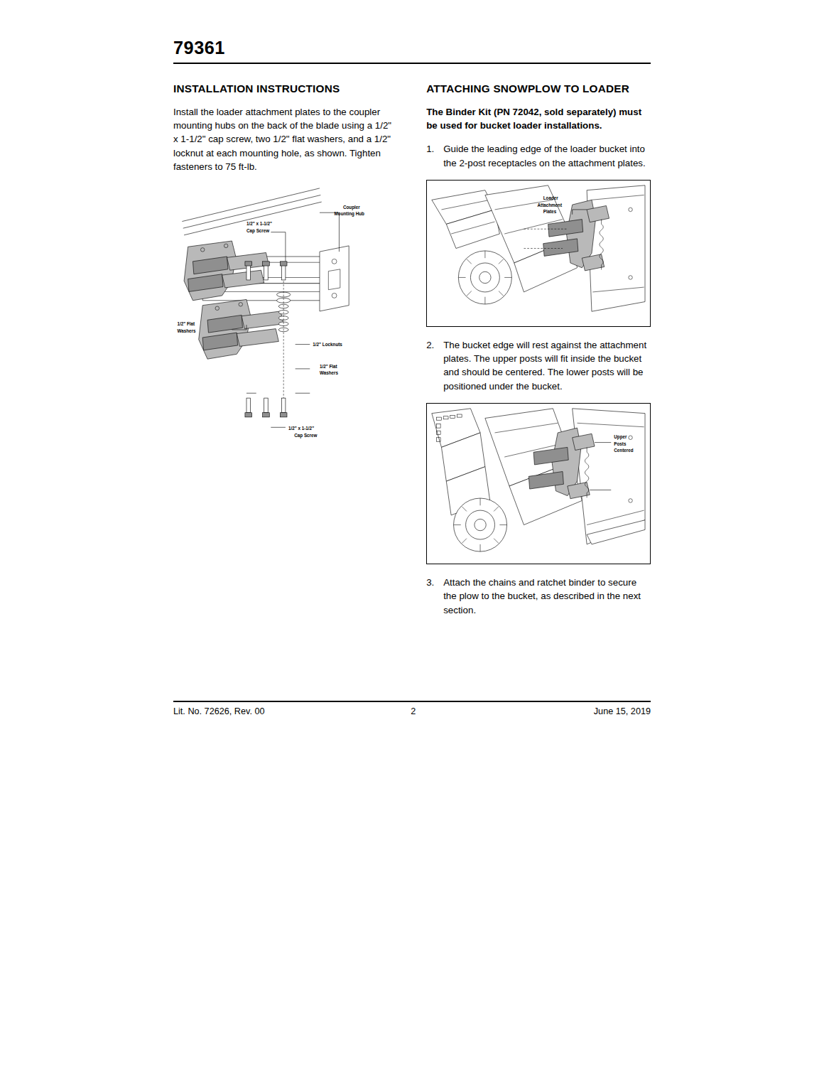79361
INSTALLATION INSTRUCTIONS
Install the loader attachment plates to the coupler mounting hubs on the back of the blade using a 1/2" x 1-1/2" cap screw, two 1/2" flat washers, and a 1/2" locknut at each mounting hole, as shown. Tighten fasteners to 75 ft-lb.
Coupler Mounting Hub 1/2" x 1-1/2" Cap Screw 1/2" Flat Washers 1/2" Locknuts 1/2" Flat Washers 1/2" x 1-1/2" Cap Screw
ATTACHING SNOWPLOW TO LOADER
The Binder Kit (PN 72042, sold separately) must be used for bucket loader installations.
Guide the leading edge of the loader bucket into the 2-post receptacles on the attachment plates.
Loader Attachment Plates
The bucket edge will rest against the attachment plates. The upper posts will fit inside the bucket and should be centered. The lower posts will be positioned under the bucket.
Upper Posts Centered
Attach the chains and ratchet binder to secure the plow to the bucket, as described in the next section.
Lit. No. 72626, Rev. 00
2
June 15, 2019